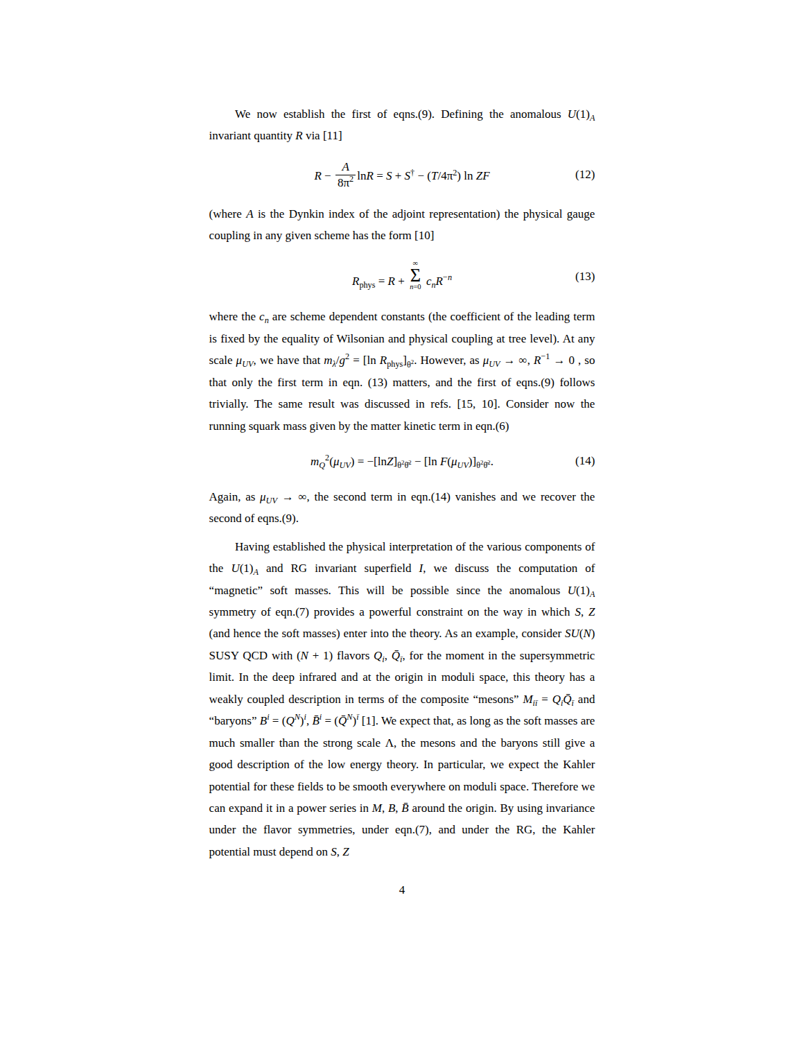We now establish the first of eqns.(9). Defining the anomalous U(1)A invariant quantity R via [11]
R − A 8π2lnR = S + S† − (T/4π2) ln ZF (12)
(where A is the Dynkin index of the adjoint representation) the physical gauge coupling in any given scheme has the form [10]
Rphys = R + ∞Σn=0 cnR−n (13)
where the cn are scheme dependent constants (the coefficient of the leading term is fixed by the equality of Wilsonian and physical coupling at tree level). At any scale μUV, we have that mλ/g2 = [ln Rphys]θ2. However, as μUV → ∞, R−1 → 0 , so that only the first term in eqn. (13) matters, and the first of eqns.(9) follows trivially. The same result was discussed in refs. [15, 10]. Consider now the running squark mass given by the matter kinetic term in eqn.(6)
mQ2(μUV) = −[lnZ]θ2θ̄2 − [ln F(μUV)]θ2θ̄2. (14)
Again, as μUV → ∞, the second term in eqn.(14) vanishes and we recover the second of eqns.(9).
Having established the physical interpretation of the various components of the U(1)A and RG invariant superfield I, we discuss the computation of “magnetic” soft masses. This will be possible since the anomalous U(1)A symmetry of eqn.(7) provides a powerful constraint on the way in which S, Z (and hence the soft masses) enter into the theory. As an example, consider SU(N) SUSY QCD with (N + 1) flavors Qi, Q̄ī, for the moment in the supersymmetric limit. In the deep infrared and at the origin in moduli space, this theory has a weakly coupled description in terms of the composite “mesons” Miī = QiQ̄ī and “baryons” Bi = (QN)i, B̄i = (Q̄N)ī [1]. We expect that, as long as the soft masses are much smaller than the strong scale Λ, the mesons and the baryons still give a good description of the low energy theory. In particular, we expect the Kahler potential for these fields to be smooth everywhere on moduli space. Therefore we can expand it in a power series in M, B, B̄ around the origin. By using invariance under the flavor symmetries, under eqn.(7), and under the RG, the Kahler potential must depend on S, Z
4